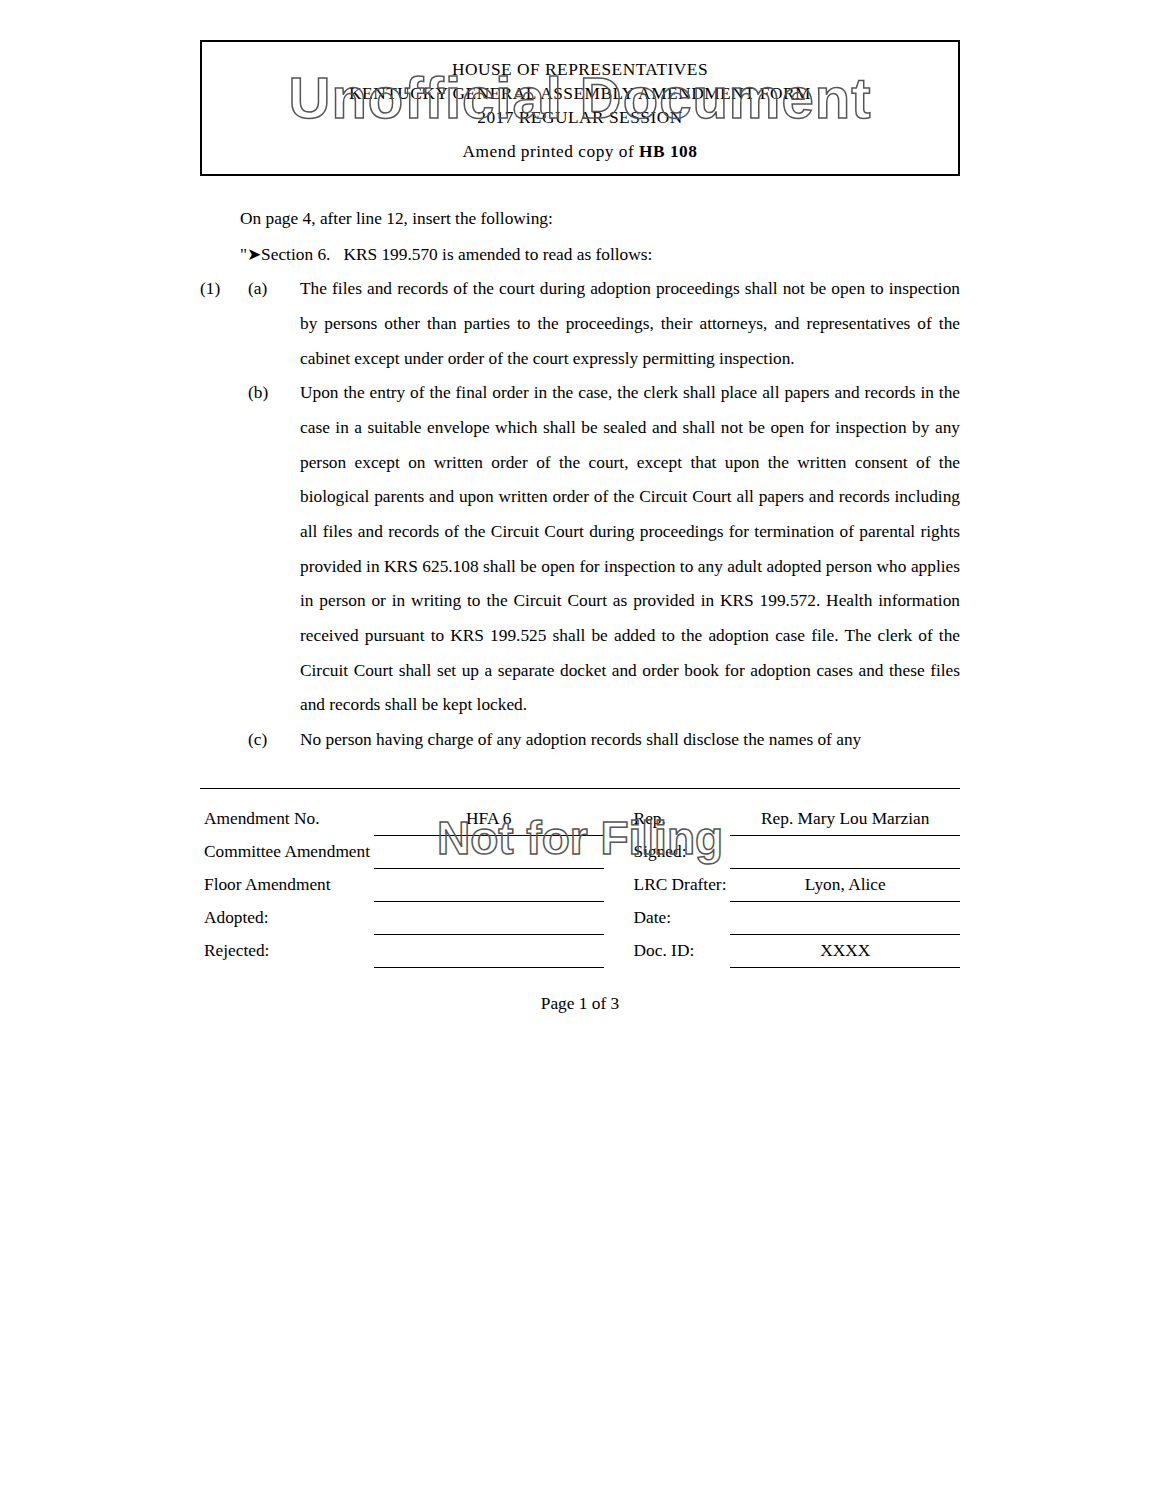Unofficial Document
HOUSE OF REPRESENTATIVES
KENTUCKY GENERAL ASSEMBLY AMENDMENT FORM
2017 REGULAR SESSION
Amend printed copy of HB 108
On page 4, after line 12, insert the following:
"➤Section 6. KRS 199.570 is amended to read as follows:
(1)
(a)
The files and records of the court during adoption proceedings shall not be open to inspection by persons other than parties to the proceedings, their attorneys, and representatives of the cabinet except under order of the court expressly permitting inspection.
(b)
Upon the entry of the final order in the case, the clerk shall place all papers and records in the case in a suitable envelope which shall be sealed and shall not be open for inspection by any person except on written order of the court, except that upon the written consent of the biological parents and upon written order of the Circuit Court all papers and records including all files and records of the Circuit Court during proceedings for termination of parental rights provided in KRS 625.108 shall be open for inspection to any adult adopted person who applies in person or in writing to the Circuit Court as provided in KRS 199.572. Health information received pursuant to KRS 199.525 shall be added to the adoption case file. The clerk of the Circuit Court shall set up a separate docket and order book for adoption cases and these files and records shall be kept locked.
(c)
No person having charge of any adoption records shall disclose the names of any
Not for Filing
| Amendment No. | HFA 6 | Rep. | Rep. Mary Lou Marzian |
| Committee Amendment | | Signed: | |
| Floor Amendment | | LRC Drafter: | Lyon, Alice |
| Adopted: | | Date: | |
| Rejected: | | Doc. ID: | XXXX |
Page 1 of 3